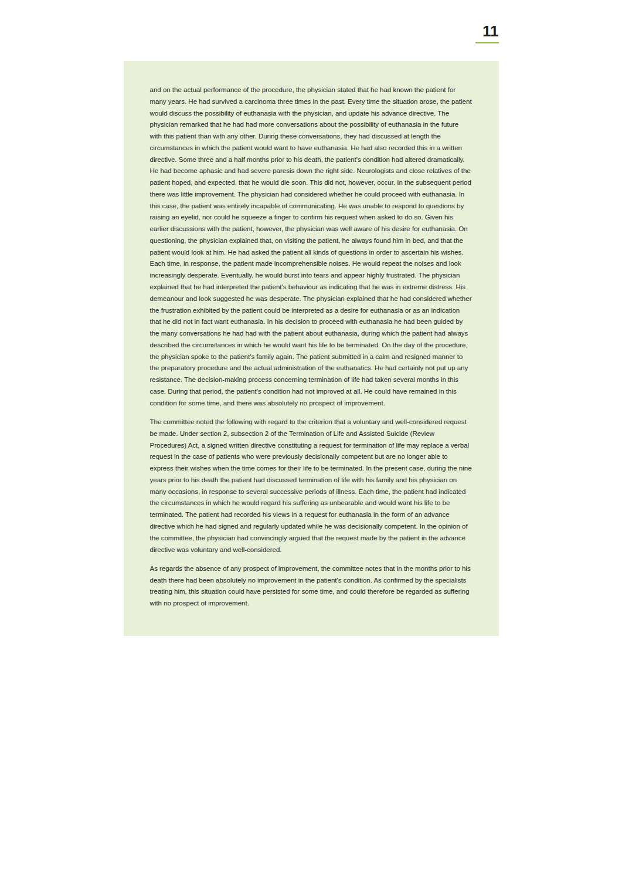11
and on the actual performance of the procedure, the physician stated that he had known the patient for many years. He had survived a carcinoma three times in the past. Every time the situation arose, the patient would discuss the possibility of euthanasia with the physician, and update his advance directive. The physician remarked that he had had more conversations about the possibility of euthanasia in the future with this patient than with any other. During these conversations, they had discussed at length the circumstances in which the patient would want to have euthanasia. He had also recorded this in a written directive. Some three and a half months prior to his death, the patient's condition had altered dramatically. He had become aphasic and had severe paresis down the right side. Neurologists and close relatives of the patient hoped, and expected, that he would die soon. This did not, however, occur. In the subsequent period there was little improvement. The physician had considered whether he could proceed with euthanasia. In this case, the patient was entirely incapable of communicating. He was unable to respond to questions by raising an eyelid, nor could he squeeze a finger to confirm his request when asked to do so. Given his earlier discussions with the patient, however, the physician was well aware of his desire for euthanasia. On questioning, the physician explained that, on visiting the patient, he always found him in bed, and that the patient would look at him. He had asked the patient all kinds of questions in order to ascertain his wishes. Each time, in response, the patient made incomprehensible noises. He would repeat the noises and look increasingly desperate. Eventually, he would burst into tears and appear highly frustrated. The physician explained that he had interpreted the patient's behaviour as indicating that he was in extreme distress. His demeanour and look suggested he was desperate. The physician explained that he had considered whether the frustration exhibited by the patient could be interpreted as a desire for euthanasia or as an indication that he did not in fact want euthanasia. In his decision to proceed with euthanasia he had been guided by the many conversations he had had with the patient about euthanasia, during which the patient had always described the circumstances in which he would want his life to be terminated. On the day of the procedure, the physician spoke to the patient's family again. The patient submitted in a calm and resigned manner to the preparatory procedure and the actual administration of the euthanatics. He had certainly not put up any resistance. The decision-making process concerning termination of life had taken several months in this case. During that period, the patient's condition had not improved at all. He could have remained in this condition for some time, and there was absolutely no prospect of improvement.
The committee noted the following with regard to the criterion that a voluntary and well-considered request be made. Under section 2, subsection 2 of the Termination of Life and Assisted Suicide (Review Procedures) Act, a signed written directive constituting a request for termination of life may replace a verbal request in the case of patients who were previously decisionally competent but are no longer able to express their wishes when the time comes for their life to be terminated. In the present case, during the nine years prior to his death the patient had discussed termination of life with his family and his physician on many occasions, in response to several successive periods of illness. Each time, the patient had indicated the circumstances in which he would regard his suffering as unbearable and would want his life to be terminated. The patient had recorded his views in a request for euthanasia in the form of an advance directive which he had signed and regularly updated while he was decisionally competent. In the opinion of the committee, the physician had convincingly argued that the request made by the patient in the advance directive was voluntary and well-considered.
As regards the absence of any prospect of improvement, the committee notes that in the months prior to his death there had been absolutely no improvement in the patient's condition. As confirmed by the specialists treating him, this situation could have persisted for some time, and could therefore be regarded as suffering with no prospect of improvement.